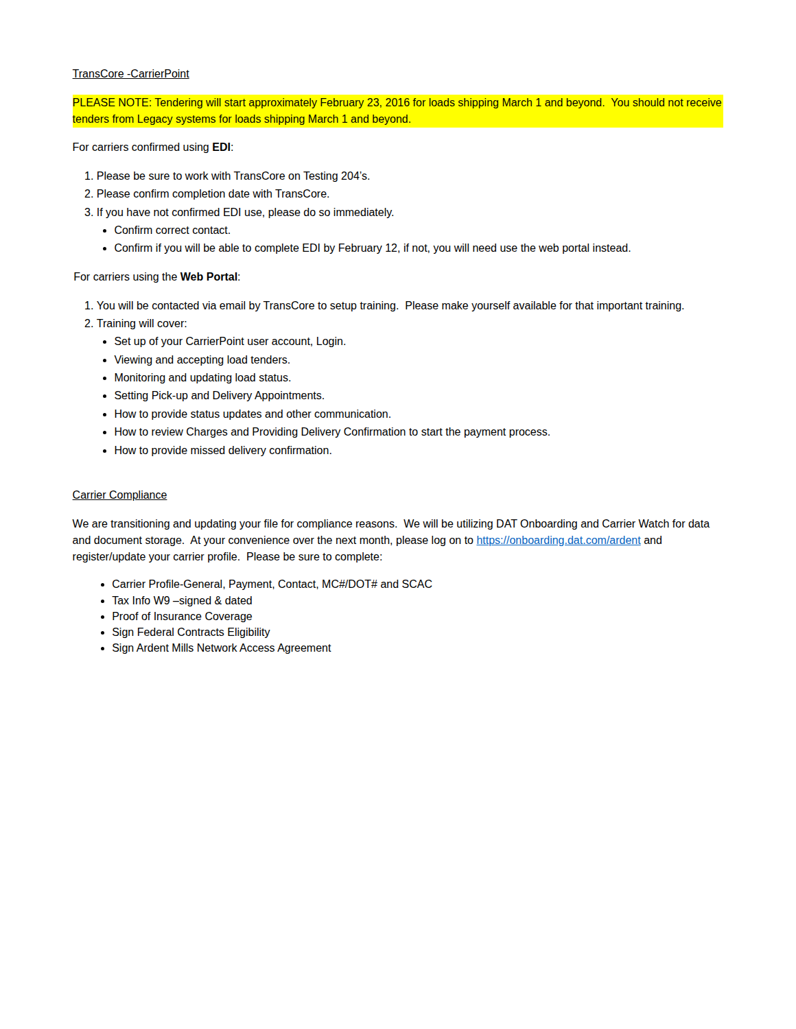TransCore -CarrierPoint
PLEASE NOTE: Tendering will start approximately February 23, 2016 for loads shipping March 1 and beyond. You should not receive tenders from Legacy systems for loads shipping March 1 and beyond.
For carriers confirmed using EDI:
Please be sure to work with TransCore on Testing 204’s.
Please confirm completion date with TransCore.
If you have not confirmed EDI use, please do so immediately.
Confirm correct contact.
Confirm if you will be able to complete EDI by February 12, if not, you will need use the web portal instead.
For carriers using the Web Portal:
You will be contacted via email by TransCore to setup training. Please make yourself available for that important training.
Training will cover:
Set up of your CarrierPoint user account, Login.
Viewing and accepting load tenders.
Monitoring and updating load status.
Setting Pick-up and Delivery Appointments.
How to provide status updates and other communication.
How to review Charges and Providing Delivery Confirmation to start the payment process.
How to provide missed delivery confirmation.
Carrier Compliance
We are transitioning and updating your file for compliance reasons. We will be utilizing DAT Onboarding and Carrier Watch for data and document storage. At your convenience over the next month, please log on to https://onboarding.dat.com/ardent and register/update your carrier profile. Please be sure to complete:
Carrier Profile-General, Payment, Contact, MC#/DOT# and SCAC
Tax Info W9 –signed & dated
Proof of Insurance Coverage
Sign Federal Contracts Eligibility
Sign Ardent Mills Network Access Agreement